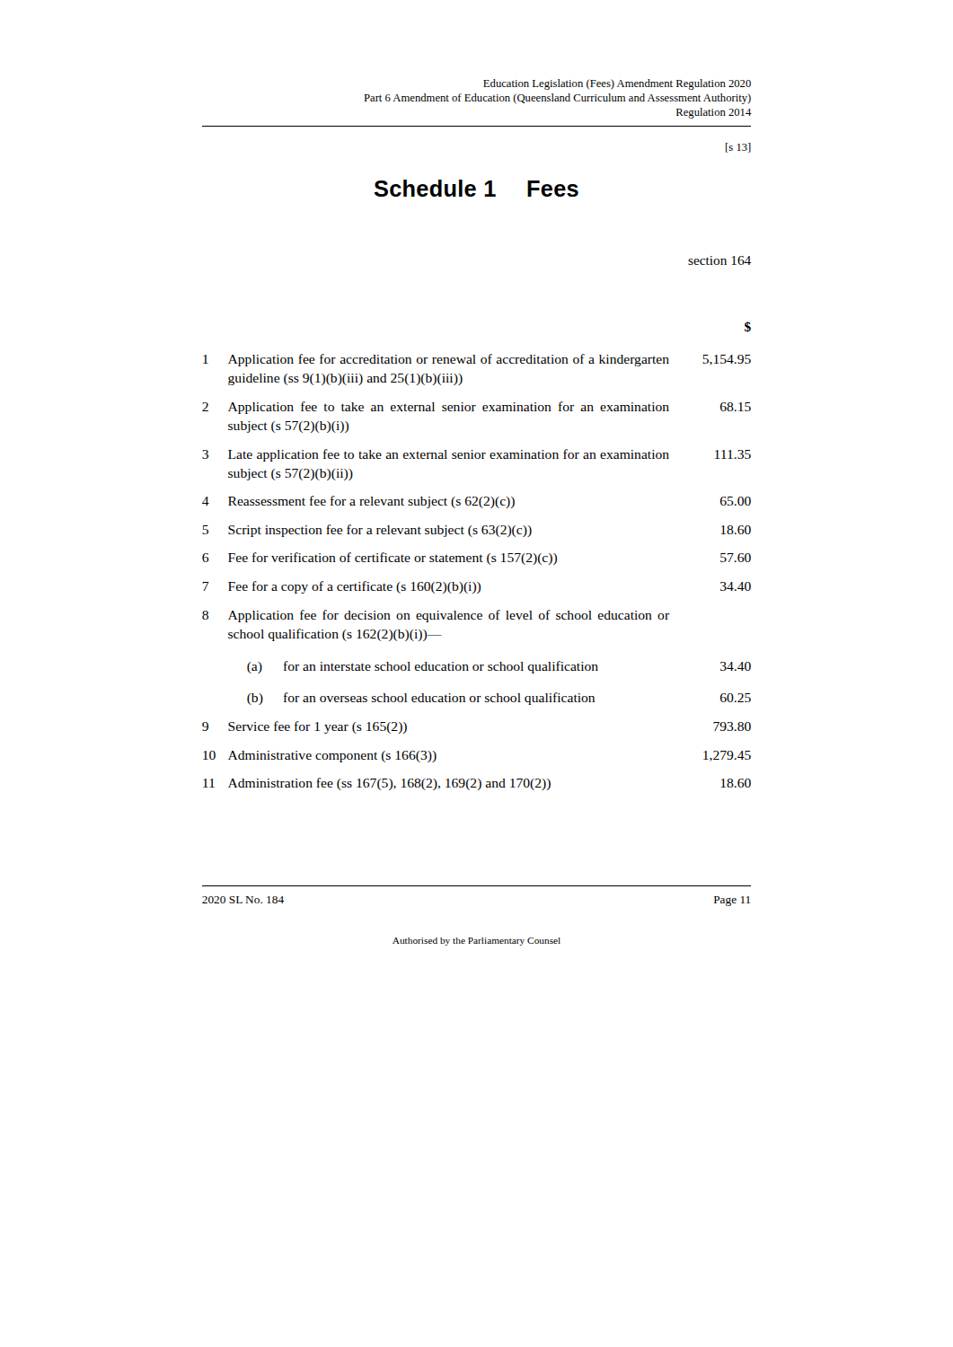Education Legislation (Fees) Amendment Regulation 2020 Part 6 Amendment of Education (Queensland Curriculum and Assessment Authority) Regulation 2014
[s 13]
Schedule 1 Fees
section 164
$
| 1 | Application fee for accreditation or renewal of accreditation of a kindergarten guideline (ss 9(1)(b)(iii) and 25(1)(b)(iii)) | 5,154.95 |
| 2 | Application fee to take an external senior examination for an examination subject (s 57(2)(b)(i)) | 68.15 |
| 3 | Late application fee to take an external senior examination for an examination subject (s 57(2)(b)(ii)) | 111.35 |
| 4 | Reassessment fee for a relevant subject (s 62(2)(c)) | 65.00 |
| 5 | Script inspection fee for a relevant subject (s 63(2)(c)) | 18.60 |
| 6 | Fee for verification of certificate or statement (s 157(2)(c)) | 57.60 |
| 7 | Fee for a copy of a certificate (s 160(2)(b)(i)) | 34.40 |
| 8 | Application fee for decision on equivalence of level of school education or school qualification (s 162(2)(b)(i))— | |
| | (a) for an interstate school education or school qualification | 34.40 |
| | (b) for an overseas school education or school qualification | 60.25 |
| 9 | Service fee for 1 year (s 165(2)) | 793.80 |
| 10 | Administrative component (s 166(3)) | 1,279.45 |
| 11 | Administration fee (ss 167(5), 168(2), 169(2) and 170(2)) | 18.60 |
2020 SL No. 184 Page 11
Authorised by the Parliamentary Counsel